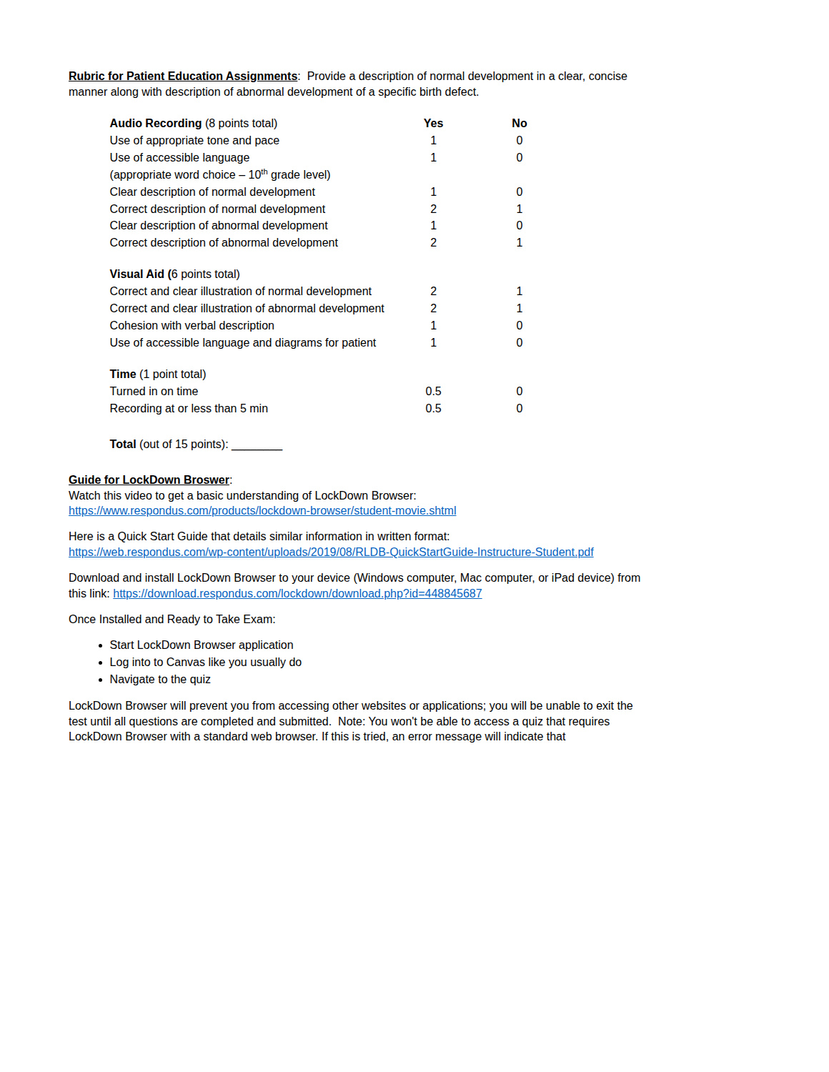Rubric for Patient Education Assignments: Provide a description of normal development in a clear, concise manner along with description of abnormal development of a specific birth defect.
| Audio Recording (8 points total) | Yes | No |
| Use of appropriate tone and pace | 1 | 0 |
| Use of accessible language | 1 | 0 |
| (appropriate word choice – 10 th grade level) | | |
| Clear description of normal development | 1 | 0 |
| Correct description of normal development | 2 | 1 |
| Clear description of abnormal development | 1 | 0 |
| Correct description of abnormal development | 2 | 1 |
| Visual Aid ( 6 points total) | | |
| Correct and clear illustration of normal development | 2 | 1 |
| Correct and clear illustration of abnormal development | 2 | 1 |
| Cohesion with verbal description | 1 | 0 |
| Use of accessible language and diagrams for patient | 1 | 0 |
| Time (1 point total) | | |
| Turned in on time | 0.5 | 0 |
| Recording at or less than 5 min | 0.5 | 0 |
Total (out of 15 points): ________
Guide for LockDown Broswer:
Watch this video to get a basic understanding of LockDown Browser:
https://www.respondus.com/products/lockdown-browser/student-movie.shtml
Here is a Quick Start Guide that details similar information in written format:
https://web.respondus.com/wp-content/uploads/2019/08/RLDB-QuickStartGuide-Instructure-Student.pdf
Download and install LockDown Browser to your device (Windows computer, Mac computer, or iPad device) from this link: https://download.respondus.com/lockdown/download.php?id=448845687
Once Installed and Ready to Take Exam:
Start LockDown Browser application
Log into to Canvas like you usually do
Navigate to the quiz
LockDown Browser will prevent you from accessing other websites or applications; you will be unable to exit the test until all questions are completed and submitted. Note: You won't be able to access a quiz that requires LockDown Browser with a standard web browser. If this is tried, an error message will indicate that